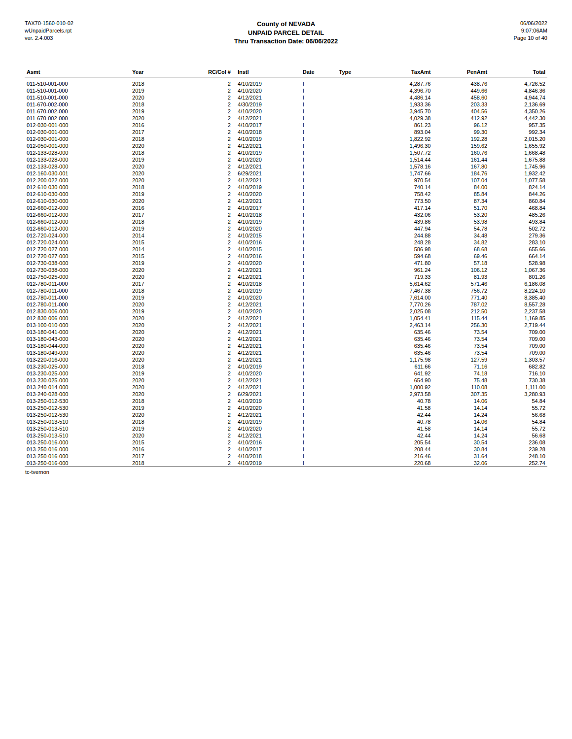TAX70-1560-010-02
wUnpaidParcels.rpt
ver. 2.4.003
County of NEVADA
UNPAID PARCEL DETAIL
Thru Transaction Date: 06/06/2022
06/06/2022
9:07:06AM
Page 10 of 40
| Asmt | Year | RC/Col # | Instl | Date | Type | TaxAmt | PenAmt | Total |
| --- | --- | --- | --- | --- | --- | --- | --- | --- |
| 011-510-001-000 | 2018 | 2 | 4/10/2019 | I | | 4,287.76 | 438.76 | 4,726.52 |
| 011-510-001-000 | 2019 | 2 | 4/10/2020 | I | | 4,396.70 | 449.66 | 4,846.36 |
| 011-510-001-000 | 2020 | 2 | 4/12/2021 | I | | 4,486.14 | 458.60 | 4,944.74 |
| 011-670-002-000 | 2018 | 2 | 4/30/2019 | I | | 1,933.36 | 203.33 | 2,136.69 |
| 011-670-002-000 | 2019 | 2 | 4/10/2020 | I | | 3,945.70 | 404.56 | 4,350.26 |
| 011-670-002-000 | 2020 | 2 | 4/12/2021 | I | | 4,029.38 | 412.92 | 4,442.30 |
| 012-030-001-000 | 2016 | 2 | 4/10/2017 | I | | 861.23 | 96.12 | 957.35 |
| 012-030-001-000 | 2017 | 2 | 4/10/2018 | I | | 893.04 | 99.30 | 992.34 |
| 012-030-001-000 | 2018 | 2 | 4/10/2019 | I | | 1,822.92 | 192.28 | 2,015.20 |
| 012-050-001-000 | 2020 | 2 | 4/12/2021 | I | | 1,496.30 | 159.62 | 1,655.92 |
| 012-133-028-000 | 2018 | 2 | 4/10/2019 | I | | 1,507.72 | 160.76 | 1,668.48 |
| 012-133-028-000 | 2019 | 2 | 4/10/2020 | I | | 1,514.44 | 161.44 | 1,675.88 |
| 012-133-028-000 | 2020 | 2 | 4/12/2021 | I | | 1,578.16 | 167.80 | 1,745.96 |
| 012-160-030-001 | 2020 | 2 | 6/29/2021 | I | | 1,747.66 | 184.76 | 1,932.42 |
| 012-200-022-000 | 2020 | 2 | 4/12/2021 | I | | 970.54 | 107.04 | 1,077.58 |
| 012-610-030-000 | 2018 | 2 | 4/10/2019 | I | | 740.14 | 84.00 | 824.14 |
| 012-610-030-000 | 2019 | 2 | 4/10/2020 | I | | 758.42 | 85.84 | 844.26 |
| 012-610-030-000 | 2020 | 2 | 4/12/2021 | I | | 773.50 | 87.34 | 860.84 |
| 012-660-012-000 | 2016 | 2 | 4/10/2017 | I | | 417.14 | 51.70 | 468.84 |
| 012-660-012-000 | 2017 | 2 | 4/10/2018 | I | | 432.06 | 53.20 | 485.26 |
| 012-660-012-000 | 2018 | 2 | 4/10/2019 | I | | 439.86 | 53.98 | 493.84 |
| 012-660-012-000 | 2019 | 2 | 4/10/2020 | I | | 447.94 | 54.78 | 502.72 |
| 012-720-024-000 | 2014 | 2 | 4/10/2015 | I | | 244.88 | 34.48 | 279.36 |
| 012-720-024-000 | 2015 | 2 | 4/10/2016 | I | | 248.28 | 34.82 | 283.10 |
| 012-720-027-000 | 2014 | 2 | 4/10/2015 | I | | 586.98 | 68.68 | 655.66 |
| 012-720-027-000 | 2015 | 2 | 4/10/2016 | I | | 594.68 | 69.46 | 664.14 |
| 012-730-038-000 | 2019 | 2 | 4/10/2020 | I | | 471.80 | 57.18 | 528.98 |
| 012-730-038-000 | 2020 | 2 | 4/12/2021 | I | | 961.24 | 106.12 | 1,067.36 |
| 012-750-025-000 | 2020 | 2 | 4/12/2021 | I | | 719.33 | 81.93 | 801.26 |
| 012-780-011-000 | 2017 | 2 | 4/10/2018 | I | | 5,614.62 | 571.46 | 6,186.08 |
| 012-780-011-000 | 2018 | 2 | 4/10/2019 | I | | 7,467.38 | 756.72 | 8,224.10 |
| 012-780-011-000 | 2019 | 2 | 4/10/2020 | I | | 7,614.00 | 771.40 | 8,385.40 |
| 012-780-011-000 | 2020 | 2 | 4/12/2021 | I | | 7,770.26 | 787.02 | 8,557.28 |
| 012-830-006-000 | 2019 | 2 | 4/10/2020 | I | | 2,025.08 | 212.50 | 2,237.58 |
| 012-830-006-000 | 2020 | 2 | 4/12/2021 | I | | 1,054.41 | 115.44 | 1,169.85 |
| 013-100-010-000 | 2020 | 2 | 4/12/2021 | I | | 2,463.14 | 256.30 | 2,719.44 |
| 013-180-041-000 | 2020 | 2 | 4/12/2021 | I | | 635.46 | 73.54 | 709.00 |
| 013-180-043-000 | 2020 | 2 | 4/12/2021 | I | | 635.46 | 73.54 | 709.00 |
| 013-180-044-000 | 2020 | 2 | 4/12/2021 | I | | 635.46 | 73.54 | 709.00 |
| 013-180-049-000 | 2020 | 2 | 4/12/2021 | I | | 635.46 | 73.54 | 709.00 |
| 013-220-016-000 | 2020 | 2 | 4/12/2021 | I | | 1,175.98 | 127.59 | 1,303.57 |
| 013-230-025-000 | 2018 | 2 | 4/10/2019 | I | | 611.66 | 71.16 | 682.82 |
| 013-230-025-000 | 2019 | 2 | 4/10/2020 | I | | 641.92 | 74.18 | 716.10 |
| 013-230-025-000 | 2020 | 2 | 4/12/2021 | I | | 654.90 | 75.48 | 730.38 |
| 013-240-014-000 | 2020 | 2 | 4/12/2021 | I | | 1,000.92 | 110.08 | 1,111.00 |
| 013-240-028-000 | 2020 | 2 | 6/29/2021 | I | | 2,973.58 | 307.35 | 3,280.93 |
| 013-250-012-530 | 2018 | 2 | 4/10/2019 | I | | 40.78 | 14.06 | 54.84 |
| 013-250-012-530 | 2019 | 2 | 4/10/2020 | I | | 41.58 | 14.14 | 55.72 |
| 013-250-012-530 | 2020 | 2 | 4/12/2021 | I | | 42.44 | 14.24 | 56.68 |
| 013-250-013-510 | 2018 | 2 | 4/10/2019 | I | | 40.78 | 14.06 | 54.84 |
| 013-250-013-510 | 2019 | 2 | 4/10/2020 | I | | 41.58 | 14.14 | 55.72 |
| 013-250-013-510 | 2020 | 2 | 4/12/2021 | I | | 42.44 | 14.24 | 56.68 |
| 013-250-016-000 | 2015 | 2 | 4/10/2016 | I | | 205.54 | 30.54 | 236.08 |
| 013-250-016-000 | 2016 | 2 | 4/10/2017 | I | | 208.44 | 30.84 | 239.28 |
| 013-250-016-000 | 2017 | 2 | 4/10/2018 | I | | 216.46 | 31.64 | 248.10 |
| 013-250-016-000 | 2018 | 2 | 4/10/2019 | I | | 220.68 | 32.06 | 252.74 |
| tc-tvernon |